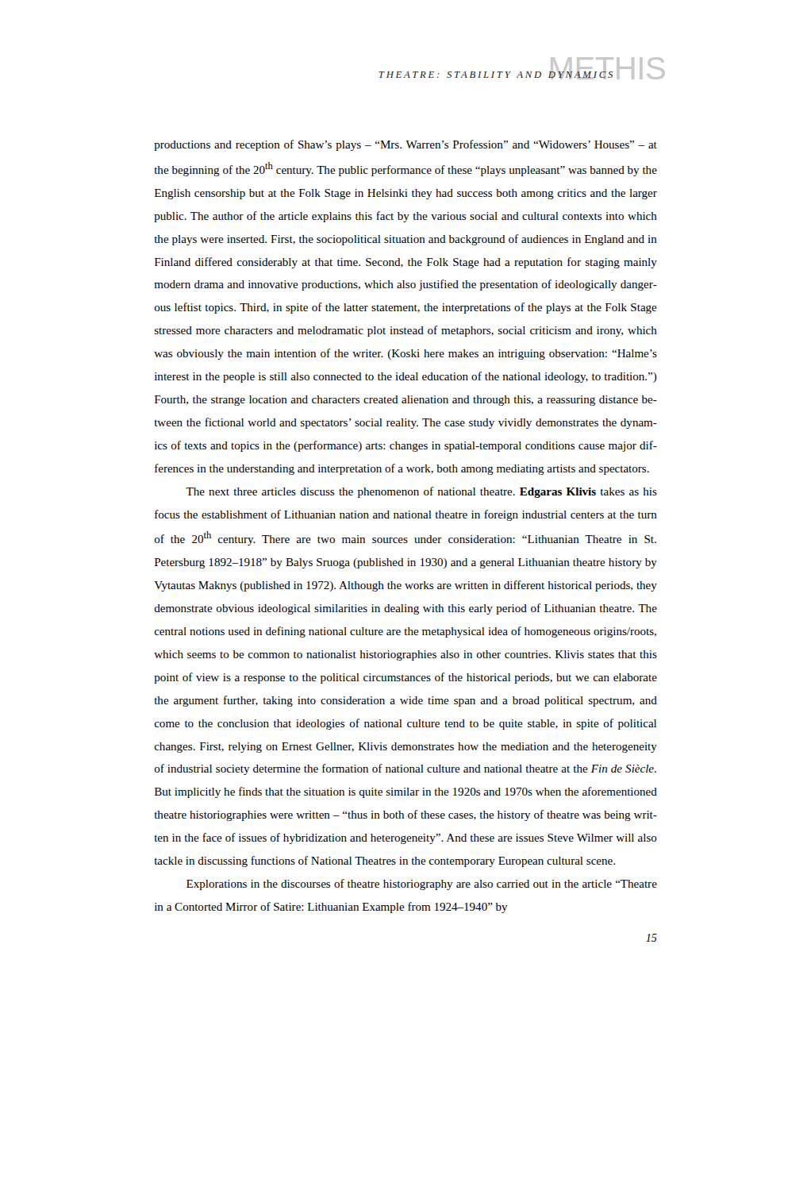METHIS
THEATRE: STABILITY AND DYNAMICS
productions and reception of Shaw’s plays – “Mrs. Warren’s Profession” and “Widowers’ Houses” – at the beginning of the 20th century. The public performance of these “plays unpleasant” was banned by the English censorship but at the Folk Stage in Helsinki they had success both among critics and the larger public. The author of the article explains this fact by the various social and cultural contexts into which the plays were inserted. First, the sociopolitical situation and background of audiences in England and in Finland differed considerably at that time. Second, the Folk Stage had a reputation for staging mainly modern drama and innovative productions, which also justified the presentation of ideologically dangerous leftist topics. Third, in spite of the latter statement, the interpretations of the plays at the Folk Stage stressed more characters and melodramatic plot instead of metaphors, social criticism and irony, which was obviously the main intention of the writer. (Koski here makes an intriguing observation: “Halme’s interest in the people is still also connected to the ideal education of the national ideology, to tradition.”) Fourth, the strange location and characters created alienation and through this, a reassuring distance between the fictional world and spectators’ social reality. The case study vividly demonstrates the dynamics of texts and topics in the (performance) arts: changes in spatial-temporal conditions cause major differences in the understanding and interpretation of a work, both among mediating artists and spectators.
The next three articles discuss the phenomenon of national theatre. Edgaras Klivis takes as his focus the establishment of Lithuanian nation and national theatre in foreign industrial centers at the turn of the 20th century. There are two main sources under consideration: “Lithuanian Theatre in St. Petersburg 1892–1918” by Balys Sruoga (published in 1930) and a general Lithuanian theatre history by Vytautas Maknys (published in 1972). Although the works are written in different historical periods, they demonstrate obvious ideological similarities in dealing with this early period of Lithuanian theatre. The central notions used in defining national culture are the metaphysical idea of homogeneous origins/roots, which seems to be common to nationalist historiographies also in other countries. Klivis states that this point of view is a response to the political circumstances of the historical periods, but we can elaborate the argument further, taking into consideration a wide time span and a broad political spectrum, and come to the conclusion that ideologies of national culture tend to be quite stable, in spite of political changes. First, relying on Ernest Gellner, Klivis demonstrates how the mediation and the heterogeneity of industrial society determine the formation of national culture and national theatre at the Fin de Siècle. But implicitly he finds that the situation is quite similar in the 1920s and 1970s when the aforementioned theatre historiographies were written – “thus in both of these cases, the history of theatre was being written in the face of issues of hybridization and heterogeneity”. And these are issues Steve Wilmer will also tackle in discussing functions of National Theatres in the contemporary European cultural scene.
Explorations in the discourses of theatre historiography are also carried out in the article “Theatre in a Contorted Mirror of Satire: Lithuanian Example from 1924–1940” by
15